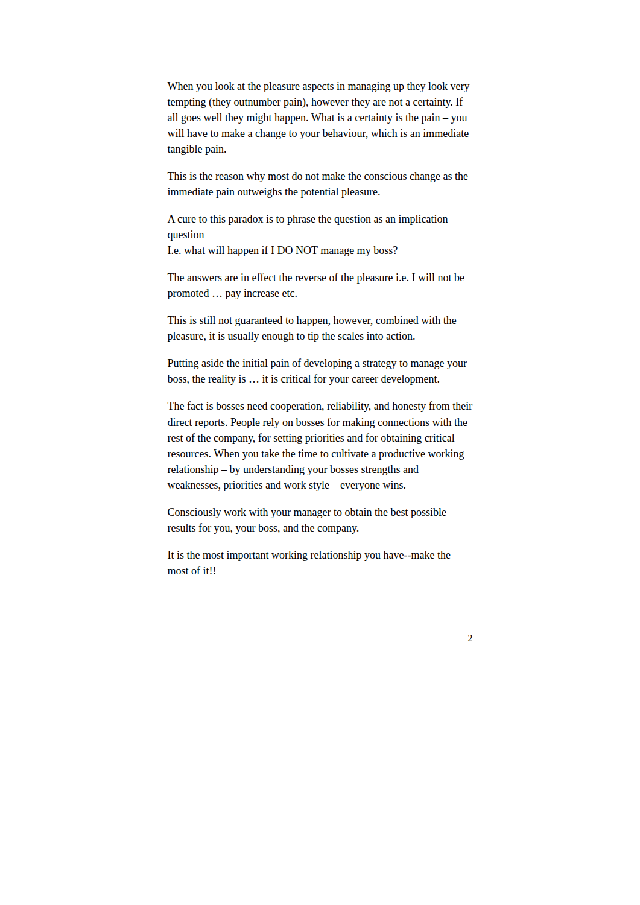When you look at the pleasure aspects in managing up they look very tempting (they outnumber pain), however they are not a certainty. If all goes well they might happen. What is a certainty is the pain – you will have to make a change to your behaviour, which is an immediate tangible pain.
This is the reason why most do not make the conscious change as the immediate pain outweighs the potential pleasure.
A cure to this paradox is to phrase the question as an implication question
I.e. what will happen if I DO NOT manage my boss?
The answers are in effect the reverse of the pleasure i.e. I will not be promoted … pay increase etc.
This is still not guaranteed to happen, however, combined with the pleasure, it is usually enough to tip the scales into action.
Putting aside the initial pain of developing a strategy to manage your boss, the reality is … it is critical for your career development.
The fact is bosses need cooperation, reliability, and honesty from their direct reports. People rely on bosses for making connections with the rest of the company, for setting priorities and for obtaining critical resources. When you take the time to cultivate a productive working relationship – by understanding your bosses strengths and weaknesses, priorities and work style – everyone wins.
Consciously work with your manager to obtain the best possible results for you, your boss, and the company.
It is the most important working relationship you have--make the most of it!!
2